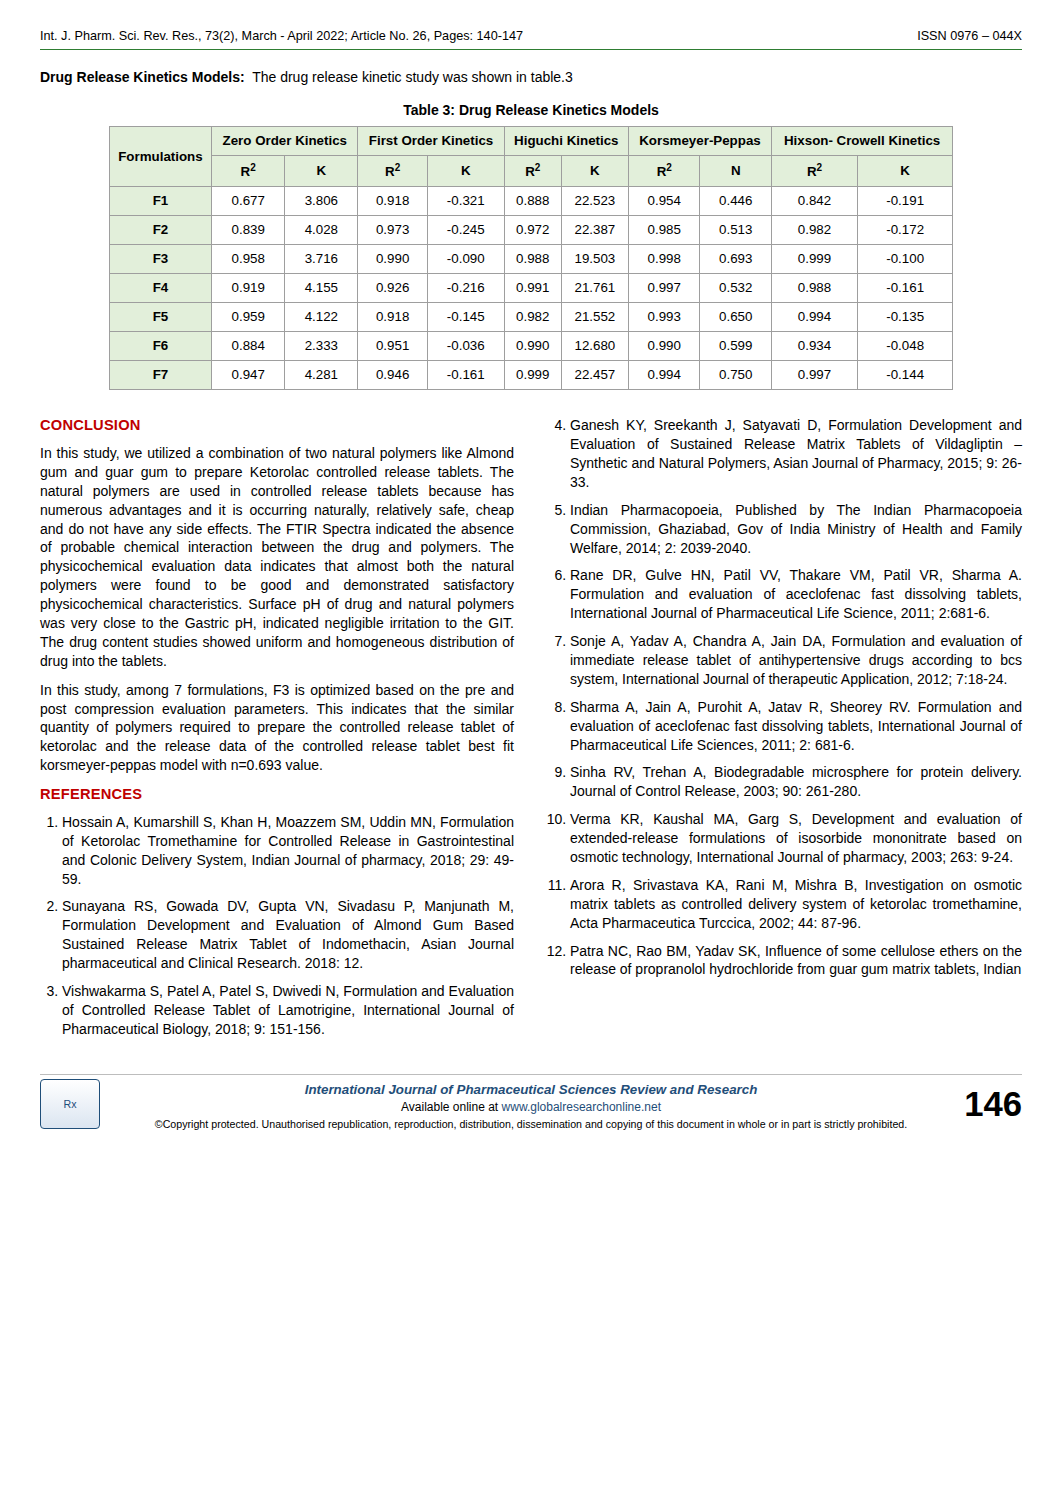Int. J. Pharm. Sci. Rev. Res., 73(2), March - April 2022; Article No. 26, Pages: 140-147
ISSN 0976 – 044X
Drug Release Kinetics Models: The drug release kinetic study was shown in table.3
Table 3: Drug Release Kinetics Models
| Formulations | Zero Order Kinetics | First Order Kinetics | Higuchi Kinetics | Korsmeyer-Peppas | Hixson- Crowell Kinetics |
| --- | --- | --- | --- | --- | --- |
| R 2 | K | R 2 | K | R 2 | K | R 2 | N | R 2 | K |
| F1 | 0.677 | 3.806 | 0.918 | -0.321 | 0.888 | 22.523 | 0.954 | 0.446 | 0.842 | -0.191 |
| F2 | 0.839 | 4.028 | 0.973 | -0.245 | 0.972 | 22.387 | 0.985 | 0.513 | 0.982 | -0.172 |
| F3 | 0.958 | 3.716 | 0.990 | -0.090 | 0.988 | 19.503 | 0.998 | 0.693 | 0.999 | -0.100 |
| F4 | 0.919 | 4.155 | 0.926 | -0.216 | 0.991 | 21.761 | 0.997 | 0.532 | 0.988 | -0.161 |
| F5 | 0.959 | 4.122 | 0.918 | -0.145 | 0.982 | 21.552 | 0.993 | 0.650 | 0.994 | -0.135 |
| F6 | 0.884 | 2.333 | 0.951 | -0.036 | 0.990 | 12.680 | 0.990 | 0.599 | 0.934 | -0.048 |
| F7 | 0.947 | 4.281 | 0.946 | -0.161 | 0.999 | 22.457 | 0.994 | 0.750 | 0.997 | -0.144 |
CONCLUSION
In this study, we utilized a combination of two natural polymers like Almond gum and guar gum to prepare Ketorolac controlled release tablets. The natural polymers are used in controlled release tablets because has numerous advantages and it is occurring naturally, relatively safe, cheap and do not have any side effects. The FTIR Spectra indicated the absence of probable chemical interaction between the drug and polymers. The physicochemical evaluation data indicates that almost both the natural polymers were found to be good and demonstrated satisfactory physicochemical characteristics. Surface pH of drug and natural polymers was very close to the Gastric pH, indicated negligible irritation to the GIT. The drug content studies showed uniform and homogeneous distribution of drug into the tablets.
In this study, among 7 formulations, F3 is optimized based on the pre and post compression evaluation parameters. This indicates that the similar quantity of polymers required to prepare the controlled release tablet of ketorolac and the release data of the controlled release tablet best fit korsmeyer-peppas model with n=0.693 value.
REFERENCES
Hossain A, Kumarshill S, Khan H, Moazzem SM, Uddin MN, Formulation of Ketorolac Tromethamine for Controlled Release in Gastrointestinal and Colonic Delivery System, Indian Journal of pharmacy, 2018; 29: 49-59.
Sunayana RS, Gowada DV, Gupta VN, Sivadasu P, Manjunath M, Formulation Development and Evaluation of Almond Gum Based Sustained Release Matrix Tablet of Indomethacin, Asian Journal pharmaceutical and Clinical Research. 2018: 12.
Vishwakarma S, Patel A, Patel S, Dwivedi N, Formulation and Evaluation of Controlled Release Tablet of Lamotrigine, International Journal of Pharmaceutical Biology, 2018; 9: 151-156.
Ganesh KY, Sreekanth J, Satyavati D, Formulation Development and Evaluation of Sustained Release Matrix Tablets of Vildagliptin – Synthetic and Natural Polymers, Asian Journal of Pharmacy, 2015; 9: 26-33.
Indian Pharmacopoeia, Published by The Indian Pharmacopoeia Commission, Ghaziabad, Gov of India Ministry of Health and Family Welfare, 2014; 2: 2039-2040.
Rane DR, Gulve HN, Patil VV, Thakare VM, Patil VR, Sharma A. Formulation and evaluation of aceclofenac fast dissolving tablets, International Journal of Pharmaceutical Life Science, 2011; 2:681-6.
Sonje A, Yadav A, Chandra A, Jain DA, Formulation and evaluation of immediate release tablet of antihypertensive drugs according to bcs system, International Journal of therapeutic Application, 2012; 7:18-24.
Sharma A, Jain A, Purohit A, Jatav R, Sheorey RV. Formulation and evaluation of aceclofenac fast dissolving tablets, International Journal of Pharmaceutical Life Sciences, 2011; 2: 681-6.
Sinha RV, Trehan A, Biodegradable microsphere for protein delivery. Journal of Control Release, 2003; 90: 261-280.
Verma KR, Kaushal MA, Garg S, Development and evaluation of extended-release formulations of isosorbide mononitrate based on osmotic technology, International Journal of pharmacy, 2003; 263: 9-24.
Arora R, Srivastava KA, Rani M, Mishra B, Investigation on osmotic matrix tablets as controlled delivery system of ketorolac tromethamine, Acta Pharmaceutica Turccica, 2002; 44: 87-96.
Patra NC, Rao BM, Yadav SK, Influence of some cellulose ethers on the release of propranolol hydrochloride from guar gum matrix tablets, Indian
Rx
International Journal of Pharmaceutical Sciences Review and Research
Available online at www.globalresearchonline.net
©Copyright protected. Unauthorised republication, reproduction, distribution, dissemination and copying of this document in whole or in part is strictly prohibited.
146